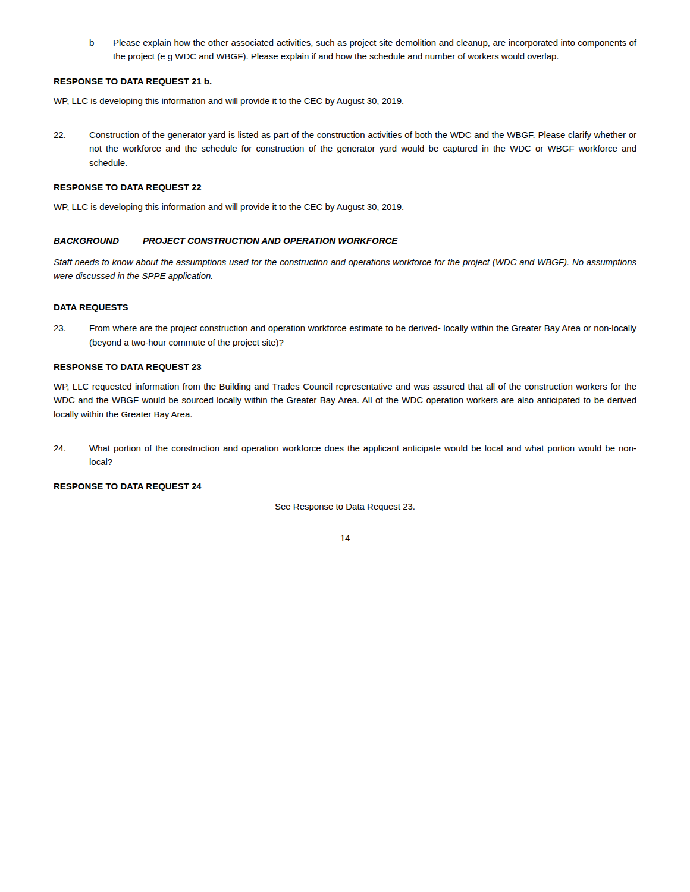b
Please explain how the other associated activities, such as project site demolition and cleanup, are incorporated into components of the project (e g WDC and WBGF). Please explain if and how the schedule and number of workers would overlap.
RESPONSE TO DATA REQUEST 21 b.
WP, LLC is developing this information and will provide it to the CEC by August 30, 2019.
22.
Construction of the generator yard is listed as part of the construction activities of both the WDC and the WBGF. Please clarify whether or not the workforce and the schedule for construction of the generator yard would be captured in the WDC or WBGF workforce and schedule.
RESPONSE TO DATA REQUEST 22
WP, LLC is developing this information and will provide it to the CEC by August 30, 2019.
BACKGROUND PROJECT CONSTRUCTION AND OPERATION WORKFORCE
Staff needs to know about the assumptions used for the construction and operations workforce for the project (WDC and WBGF). No assumptions were discussed in the SPPE application.
DATA REQUESTS
23.
From where are the project construction and operation workforce estimate to be derived- locally within the Greater Bay Area or non-locally (beyond a two-hour commute of the project site)?
RESPONSE TO DATA REQUEST 23
WP, LLC requested information from the Building and Trades Council representative and was assured that all of the construction workers for the WDC and the WBGF would be sourced locally within the Greater Bay Area. All of the WDC operation workers are also anticipated to be derived locally within the Greater Bay Area.
24.
What portion of the construction and operation workforce does the applicant anticipate would be local and what portion would be non-local?
RESPONSE TO DATA REQUEST 24
See Response to Data Request 23.
14